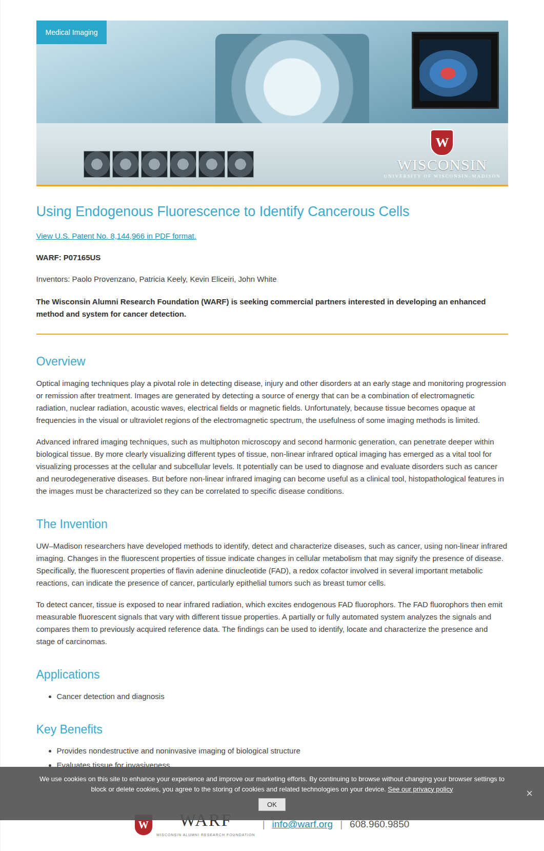Medical Imaging
WISCONSIN
University of Wisconsin–Madison
Using Endogenous Fluorescence to Identify Cancerous Cells
View U.S. Patent No. 8,144,966 in PDF format.
WARF: P07165US
Inventors: Paolo Provenzano, Patricia Keely, Kevin Eliceiri, John White
The Wisconsin Alumni Research Foundation (WARF) is seeking commercial partners interested in developing an enhanced method and system for cancer detection.
Overview
Optical imaging techniques play a pivotal role in detecting disease, injury and other disorders at an early stage and monitoring progression or remission after treatment. Images are generated by detecting a source of energy that can be a combination of electromagnetic radiation, nuclear radiation, acoustic waves, electrical fields or magnetic fields. Unfortunately, because tissue becomes opaque at frequencies in the visual or ultraviolet regions of the electromagnetic spectrum, the usefulness of some imaging methods is limited.
Advanced infrared imaging techniques, such as multiphoton microscopy and second harmonic generation, can penetrate deeper within biological tissue. By more clearly visualizing different types of tissue, non-linear infrared optical imaging has emerged as a vital tool for visualizing processes at the cellular and subcellular levels. It potentially can be used to diagnose and evaluate disorders such as cancer and neurodegenerative diseases. But before non-linear infrared imaging can become useful as a clinical tool, histopathological features in the images must be characterized so they can be correlated to specific disease conditions.
The Invention
UW–Madison researchers have developed methods to identify, detect and characterize diseases, such as cancer, using non-linear infrared imaging. Changes in the fluorescent properties of tissue indicate changes in cellular metabolism that may signify the presence of disease. Specifically, the fluorescent properties of flavin adenine dinucleotide (FAD), a redox cofactor involved in several important metabolic reactions, can indicate the presence of cancer, particularly epithelial tumors such as breast tumor cells.
To detect cancer, tissue is exposed to near infrared radiation, which excites endogenous FAD fluorophors. The FAD fluorophors then emit measurable fluorescent signals that vary with different tissue properties. A partially or fully automated system analyzes the signals and compares them to previously acquired reference data. The findings can be used to identify, locate and characterize the presence and stage of carcinomas.
Applications
Cancer detection and diagnosis
Key Benefits
Provides nondestructive and noninvasive imaging of biological structure
Evaluates tissue for invasiveness
WARF Wisconsin Alumni Research Foundation
| info@warf.org | 608.960.9850
We use cookies on this site to enhance your experience and improve our marketing efforts. By continuing to browse without changing your browser settings to block or delete cookies, you agree to the storing of cookies and related technologies on your device. See our privacy policy
OK ×